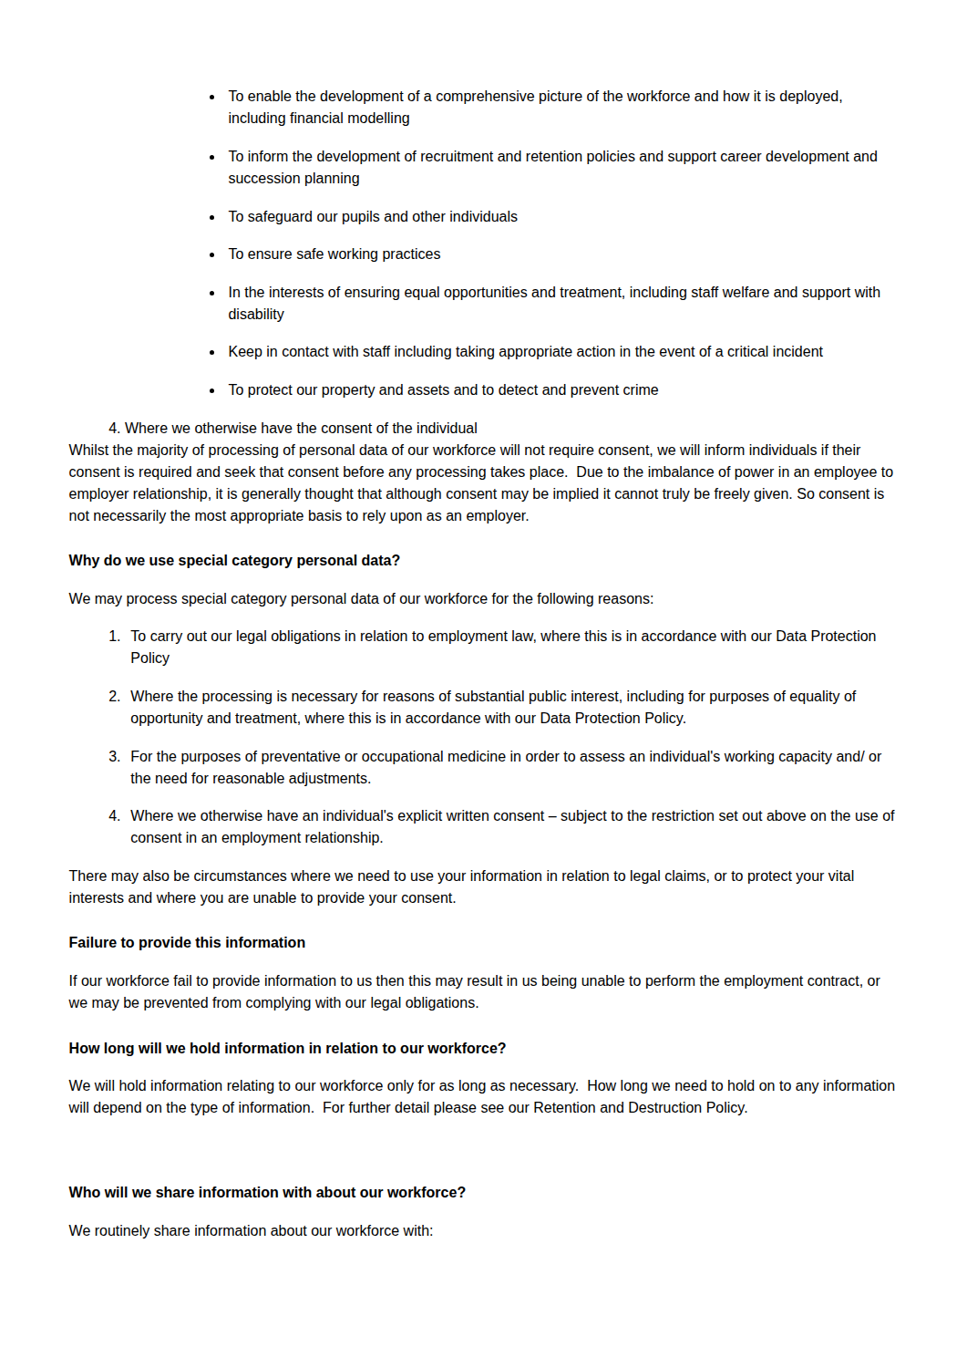To enable the development of a comprehensive picture of the workforce and how it is deployed, including financial modelling
To inform the development of recruitment and retention policies and support career development and succession planning
To safeguard our pupils and other individuals
To ensure safe working practices
In the interests of ensuring equal opportunities and treatment, including staff welfare and support with disability
Keep in contact with staff including taking appropriate action in the event of a critical incident
To protect our property and assets and to detect and prevent crime
Where we otherwise have the consent of the individual
Whilst the majority of processing of personal data of our workforce will not require consent, we will inform individuals if their consent is required and seek that consent before any processing takes place. Due to the imbalance of power in an employee to employer relationship, it is generally thought that although consent may be implied it cannot truly be freely given. So consent is not necessarily the most appropriate basis to rely upon as an employer.
Why do we use special category personal data?
We may process special category personal data of our workforce for the following reasons:
To carry out our legal obligations in relation to employment law, where this is in accordance with our Data Protection Policy
Where the processing is necessary for reasons of substantial public interest, including for purposes of equality of opportunity and treatment, where this is in accordance with our Data Protection Policy.
For the purposes of preventative or occupational medicine in order to assess an individual's working capacity and/ or the need for reasonable adjustments.
Where we otherwise have an individual's explicit written consent – subject to the restriction set out above on the use of consent in an employment relationship.
There may also be circumstances where we need to use your information in relation to legal claims, or to protect your vital interests and where you are unable to provide your consent.
Failure to provide this information
If our workforce fail to provide information to us then this may result in us being unable to perform the employment contract, or we may be prevented from complying with our legal obligations.
How long will we hold information in relation to our workforce?
We will hold information relating to our workforce only for as long as necessary. How long we need to hold on to any information will depend on the type of information. For further detail please see our Retention and Destruction Policy.
Who will we share information with about our workforce?
We routinely share information about our workforce with: